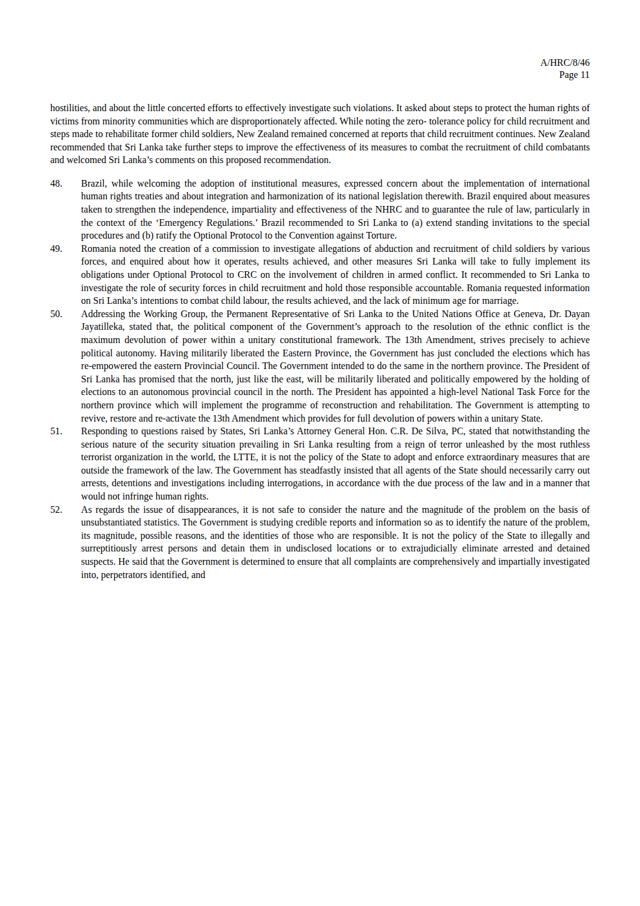A/HRC/8/46
Page 11
hostilities, and about the little concerted efforts to effectively investigate such violations. It asked about steps to protect the human rights of victims from minority communities which are disproportionately affected. While noting the zero- tolerance policy for child recruitment and steps made to rehabilitate former child soldiers, New Zealand remained concerned at reports that child recruitment continues. New Zealand recommended that Sri Lanka take further steps to improve the effectiveness of its measures to combat the recruitment of child combatants and welcomed Sri Lanka’s comments on this proposed recommendation.
48.
Brazil, while welcoming the adoption of institutional measures, expressed concern about the implementation of international human rights treaties and about integration and harmonization of its national legislation therewith. Brazil enquired about measures taken to strengthen the independence, impartiality and effectiveness of the NHRC and to guarantee the rule of law, particularly in the context of the ‘Emergency Regulations.’ Brazil recommended to Sri Lanka to (a) extend standing invitations to the special procedures and (b) ratify the Optional Protocol to the Convention against Torture.
49.
Romania noted the creation of a commission to investigate allegations of abduction and recruitment of child soldiers by various forces, and enquired about how it operates, results achieved, and other measures Sri Lanka will take to fully implement its obligations under Optional Protocol to CRC on the involvement of children in armed conflict. It recommended to Sri Lanka to investigate the role of security forces in child recruitment and hold those responsible accountable. Romania requested information on Sri Lanka’s intentions to combat child labour, the results achieved, and the lack of minimum age for marriage.
50.
Addressing the Working Group, the Permanent Representative of Sri Lanka to the United Nations Office at Geneva, Dr. Dayan Jayatilleka, stated that, the political component of the Government’s approach to the resolution of the ethnic conflict is the maximum devolution of power within a unitary constitutional framework. The 13th Amendment, strives precisely to achieve political autonomy. Having militarily liberated the Eastern Province, the Government has just concluded the elections which has re-empowered the eastern Provincial Council. The Government intended to do the same in the northern province. The President of Sri Lanka has promised that the north, just like the east, will be militarily liberated and politically empowered by the holding of elections to an autonomous provincial council in the north. The President has appointed a high-level National Task Force for the northern province which will implement the programme of reconstruction and rehabilitation. The Government is attempting to revive, restore and re-activate the 13th Amendment which provides for full devolution of powers within a unitary State.
51.
Responding to questions raised by States, Sri Lanka’s Attorney General Hon. C.R. De Silva, PC, stated that notwithstanding the serious nature of the security situation prevailing in Sri Lanka resulting from a reign of terror unleashed by the most ruthless terrorist organization in the world, the LTTE, it is not the policy of the State to adopt and enforce extraordinary measures that are outside the framework of the law. The Government has steadfastly insisted that all agents of the State should necessarily carry out arrests, detentions and investigations including interrogations, in accordance with the due process of the law and in a manner that would not infringe human rights.
52.
As regards the issue of disappearances, it is not safe to consider the nature and the magnitude of the problem on the basis of unsubstantiated statistics. The Government is studying credible reports and information so as to identify the nature of the problem, its magnitude, possible reasons, and the identities of those who are responsible. It is not the policy of the State to illegally and surreptitiously arrest persons and detain them in undisclosed locations or to extrajudicially eliminate arrested and detained suspects. He said that the Government is determined to ensure that all complaints are comprehensively and impartially investigated into, perpetrators identified, and